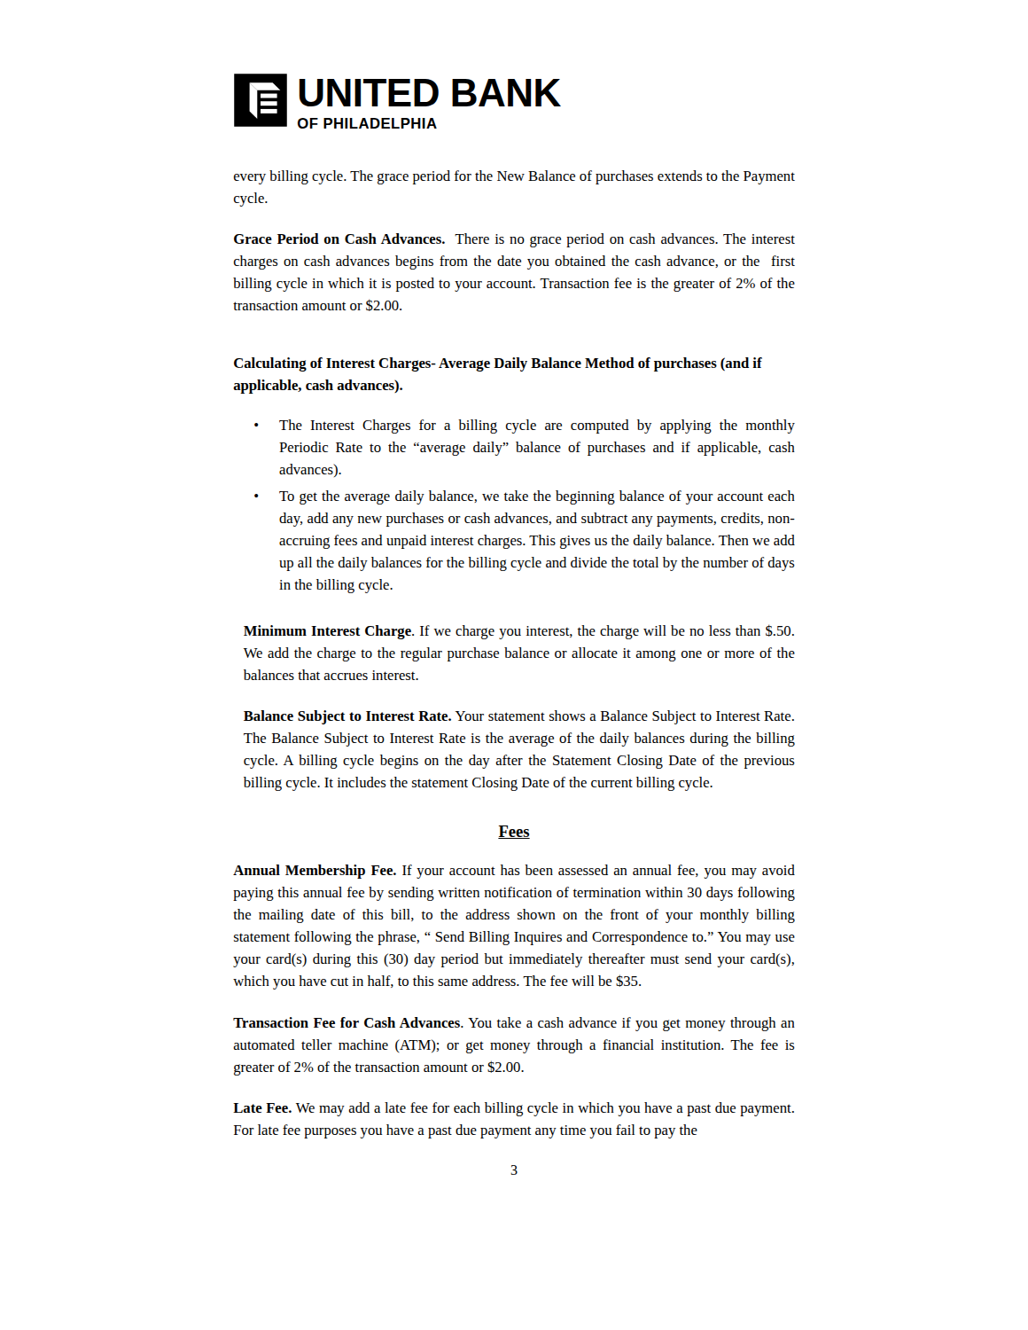UNITED BANK
OF PHILADELPHIA
every billing cycle. The grace period for the New Balance of purchases extends to the Payment cycle.
Grace Period on Cash Advances. There is no grace period on cash advances. The interest charges on cash advances begins from the date you obtained the cash advance, or the first billing cycle in which it is posted to your account. Transaction fee is the greater of 2% of the transaction amount or $2.00.
Calculating of Interest Charges- Average Daily Balance Method of purchases (and if applicable, cash advances).
The Interest Charges for a billing cycle are computed by applying the monthly Periodic Rate to the “average daily” balance of purchases and if applicable, cash advances).
To get the average daily balance, we take the beginning balance of your account each day, add any new purchases or cash advances, and subtract any payments, credits, non-accruing fees and unpaid interest charges. This gives us the daily balance. Then we add up all the daily balances for the billing cycle and divide the total by the number of days in the billing cycle.
Minimum Interest Charge. If we charge you interest, the charge will be no less than $.50. We add the charge to the regular purchase balance or allocate it among one or more of the balances that accrues interest.
Balance Subject to Interest Rate. Your statement shows a Balance Subject to Interest Rate. The Balance Subject to Interest Rate is the average of the daily balances during the billing cycle. A billing cycle begins on the day after the Statement Closing Date of the previous billing cycle. It includes the statement Closing Date of the current billing cycle.
Fees
Annual Membership Fee. If your account has been assessed an annual fee, you may avoid paying this annual fee by sending written notification of termination within 30 days following the mailing date of this bill, to the address shown on the front of your monthly billing statement following the phrase, “ Send Billing Inquires and Correspondence to.” You may use your card(s) during this (30) day period but immediately thereafter must send your card(s), which you have cut in half, to this same address. The fee will be $35.
Transaction Fee for Cash Advances. You take a cash advance if you get money through an automated teller machine (ATM); or get money through a financial institution. The fee is greater of 2% of the transaction amount or $2.00.
Late Fee. We may add a late fee for each billing cycle in which you have a past due payment. For late fee purposes you have a past due payment any time you fail to pay the
3